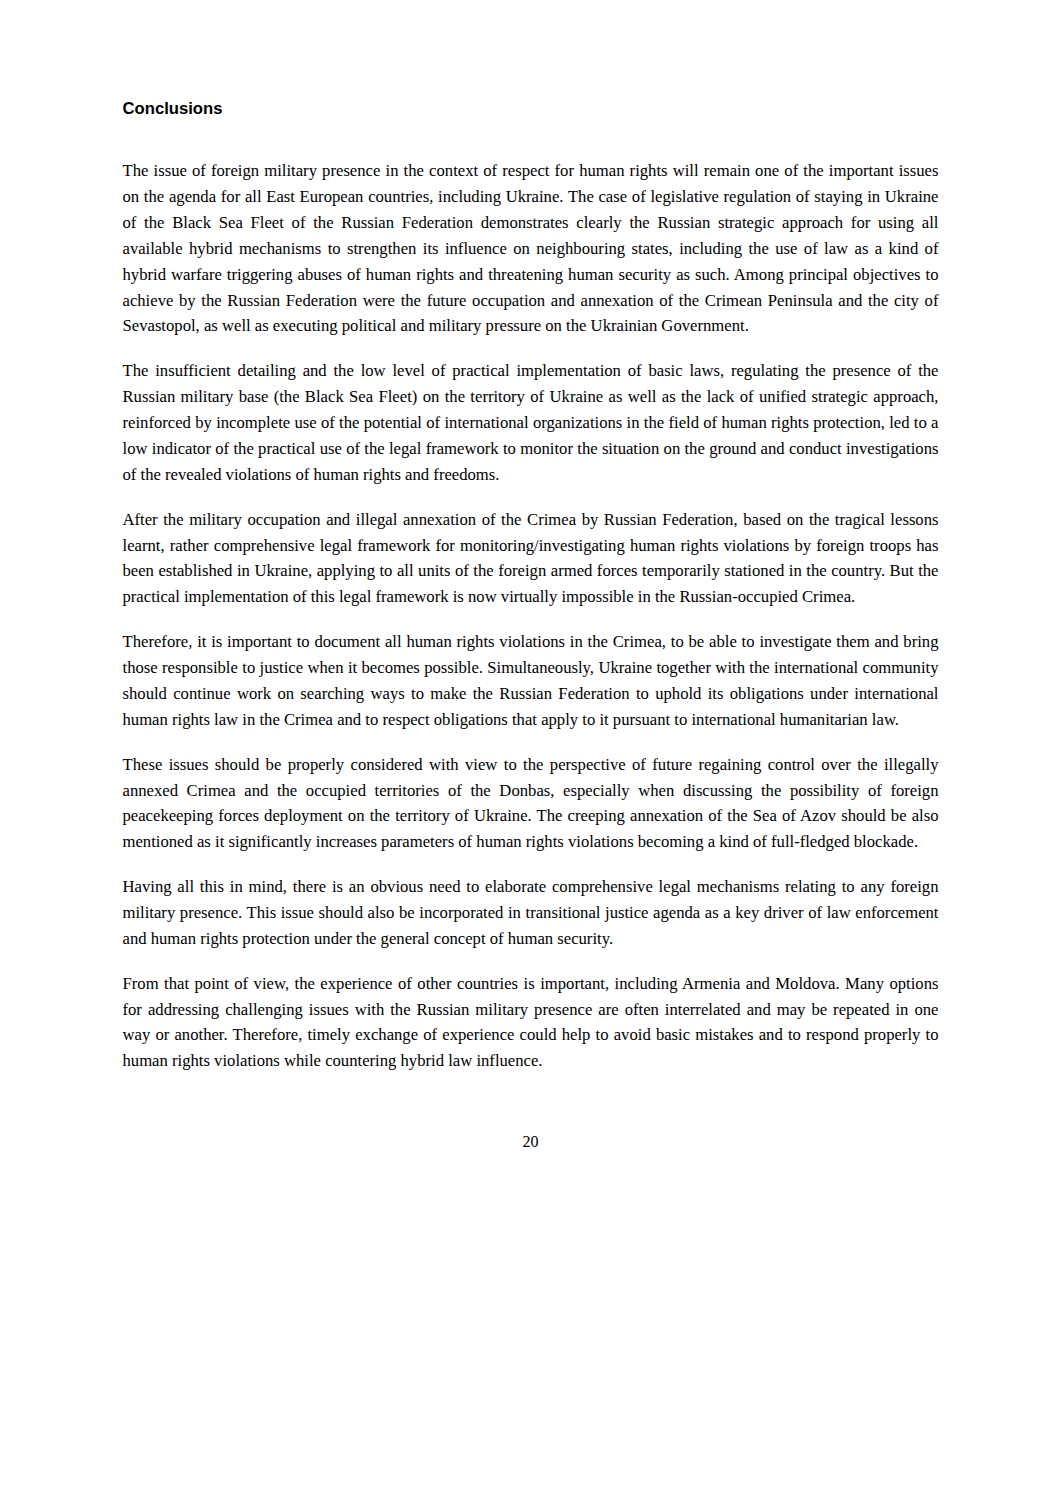Conclusions
The issue of foreign military presence in the context of respect for human rights will remain one of the important issues on the agenda for all East European countries, including Ukraine. The case of legislative regulation of staying in Ukraine of the Black Sea Fleet of the Russian Federation demonstrates clearly the Russian strategic approach for using all available hybrid mechanisms to strengthen its influence on neighbouring states, including the use of law as a kind of hybrid warfare triggering abuses of human rights and threatening human security as such. Among principal objectives to achieve by the Russian Federation were the future occupation and annexation of the Crimean Peninsula and the city of Sevastopol, as well as executing political and military pressure on the Ukrainian Government.
The insufficient detailing and the low level of practical implementation of basic laws, regulating the presence of the Russian military base (the Black Sea Fleet) on the territory of Ukraine as well as the lack of unified strategic approach, reinforced by incomplete use of the potential of international organizations in the field of human rights protection, led to a low indicator of the practical use of the legal framework to monitor the situation on the ground and conduct investigations of the revealed violations of human rights and freedoms.
After the military occupation and illegal annexation of the Crimea by Russian Federation, based on the tragical lessons learnt, rather comprehensive legal framework for monitoring/investigating human rights violations by foreign troops has been established in Ukraine, applying to all units of the foreign armed forces temporarily stationed in the country. But the practical implementation of this legal framework is now virtually impossible in the Russian-occupied Crimea.
Therefore, it is important to document all human rights violations in the Crimea, to be able to investigate them and bring those responsible to justice when it becomes possible. Simultaneously, Ukraine together with the international community should continue work on searching ways to make the Russian Federation to uphold its obligations under international human rights law in the Crimea and to respect obligations that apply to it pursuant to international humanitarian law.
These issues should be properly considered with view to the perspective of future regaining control over the illegally annexed Crimea and the occupied territories of the Donbas, especially when discussing the possibility of foreign peacekeeping forces deployment on the territory of Ukraine. The creeping annexation of the Sea of Azov should be also mentioned as it significantly increases parameters of human rights violations becoming a kind of full-fledged blockade.
Having all this in mind, there is an obvious need to elaborate comprehensive legal mechanisms relating to any foreign military presence. This issue should also be incorporated in transitional justice agenda as a key driver of law enforcement and human rights protection under the general concept of human security.
From that point of view, the experience of other countries is important, including Armenia and Moldova. Many options for addressing challenging issues with the Russian military presence are often interrelated and may be repeated in one way or another. Therefore, timely exchange of experience could help to avoid basic mistakes and to respond properly to human rights violations while countering hybrid law influence.
20